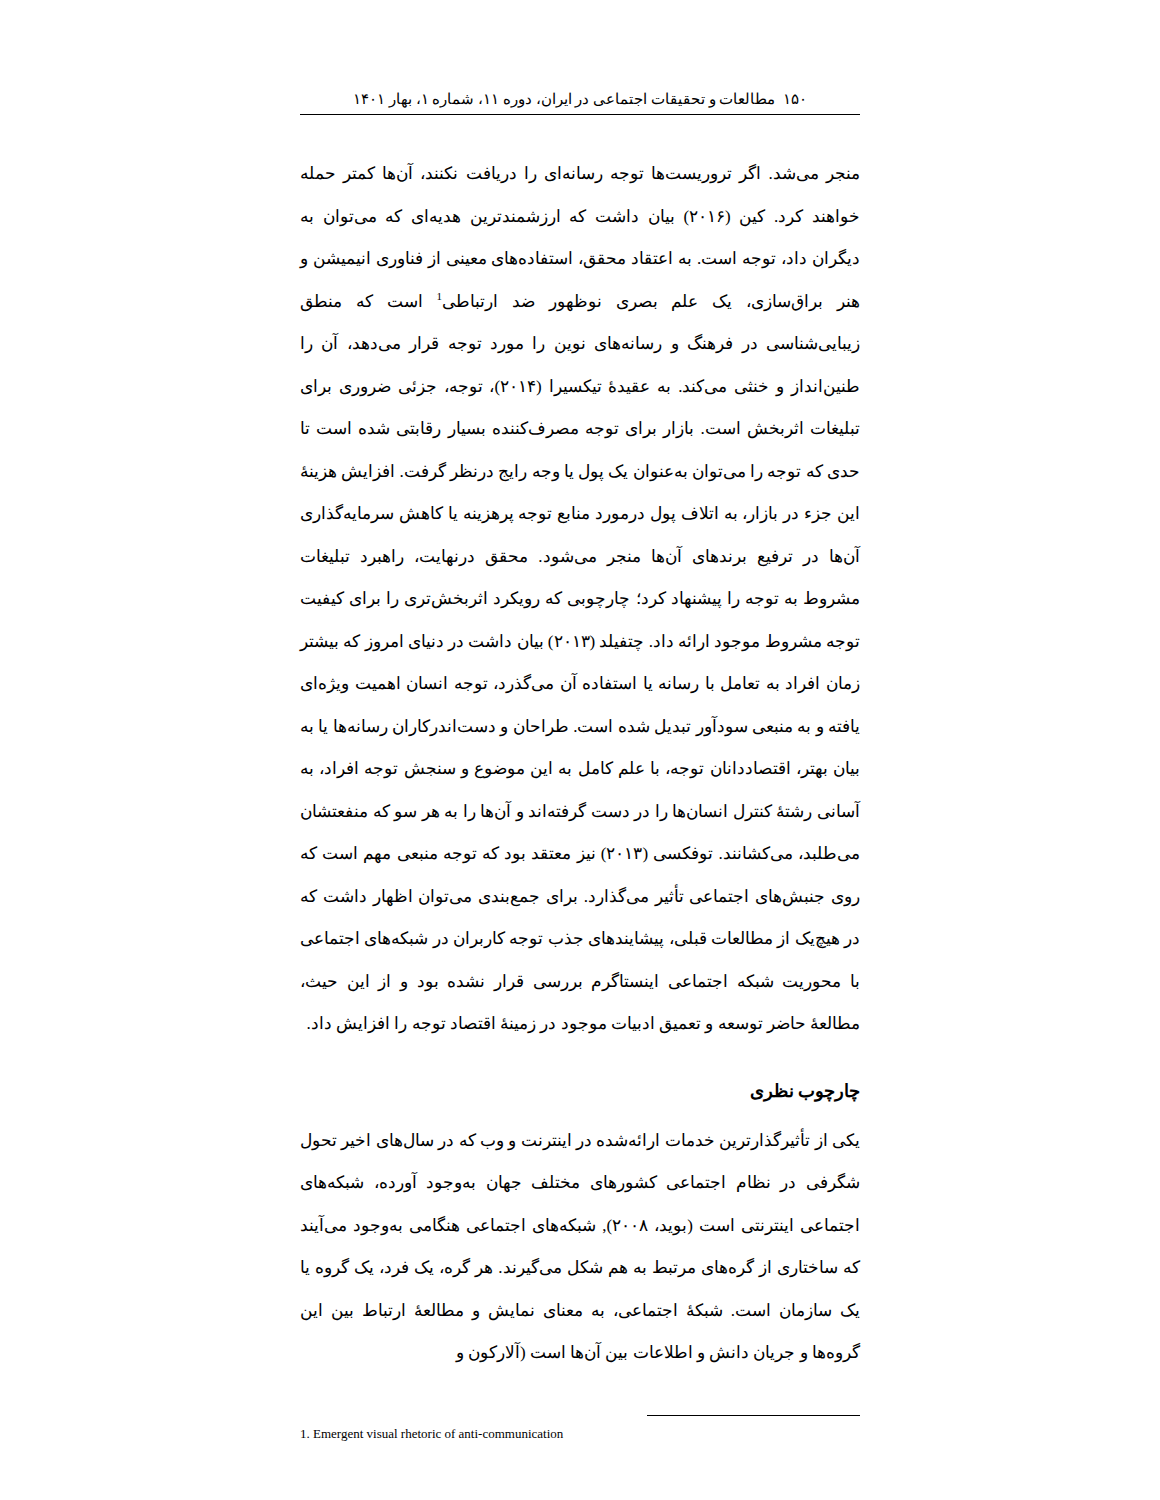۱۵۰ مطالعات و تحقیقات اجتماعی در ایران، دوره ۱۱، شماره ۱، بهار ۱۴۰۱
منجر می‌شد. اگر تروریست‌ها توجه رسانه‌ای را دریافت نکنند، آن‌ها کمتر حمله خواهند کرد. کین (۲۰۱۶) بیان داشت که ارزشمندترین هدیه‌ای که می‌توان به دیگران داد، توجه است. به اعتقاد محقق، استفاده‌های معینی از فناوری انیمیشن و هنر براق‌سازی، یک علم بصری نوظهور ضد ارتباطی1 است که منطق زیبایی‌شناسی در فرهنگ و رسانه‌های نوین را مورد توجه قرار می‌دهد، آن را طنین‌انداز و خنثی می‌کند. به عقیدۀ تیکسیرا (۲۰۱۴)، توجه، جزئی ضروری برای تبلیغات اثربخش است. بازار برای توجه مصرف‌کننده بسیار رقابتی شده است تا حدی که توجه را می‌توان به‌عنوان یک پول یا وجه رایج درنظر گرفت. افزایش هزینۀ این جزء در بازار، به اتلاف پول درمورد منابع توجه پرهزینه یا کاهش سرمایه‌گذاری آن‌ها در ترفیع برندهای آن‌ها منجر می‌شود. محقق درنهایت، راهبرد تبلیغات مشروط به توجه را پیشنهاد کرد؛ چارچوبی که رویکرد اثربخش‌تری را برای کیفیت توجه مشروط موجود ارائه داد. چتفیلد (۲۰۱۳) بیان داشت در دنیای امروز که بیشتر زمان افراد به تعامل با رسانه یا استفاده آن می‌گذرد، توجه انسان اهمیت ویژه‌ای یافته و به منبعی سودآور تبدیل شده است. طراحان و دست‌اندرکاران رسانه‌ها یا به بیان بهتر، اقتصاددانان توجه، با علم کامل به این موضوع و سنجش توجه افراد، به آسانی رشتۀ کنترل انسان‌ها را در دست گرفته‌اند و آن‌ها را به هر سو که منفعتشان می‌طلبد، می‌کشانند. توفکسی (۲۰۱۳) نیز معتقد بود که توجه منبعی مهم است که روی جنبش‌های اجتماعی تأثیر می‌گذارد. برای جمع‌بندی می‌توان اظهار داشت که در هیچ‌یک از مطالعات قبلی، پیشایندهای جذب توجه کاربران در شبکه‌های اجتماعی با محوریت شبکه اجتماعی اینستاگرم بررسی قرار نشده بود و از این حیث، مطالعۀ حاضر توسعه و تعمیق ادبیات موجود در زمینۀ اقتصاد توجه را افزایش داد.
چارچوب نظری
یکی از تأثیرگذارترین خدمات ارائه‌شده در اینترنت و وب که در سال‌های اخیر تحول شگرفی در نظام اجتماعی کشورهای مختلف جهان به‌وجود آورده، شبکه‌های اجتماعی اینترنتی است (بوید، ۲۰۰۸), شبکه‌های اجتماعی هنگامی به‌وجود می‌آیند که ساختاری از گره‌های مرتبط به هم شکل می‌گیرند. هر گره، یک فرد، یک گروه یا یک سازمان است. شبکۀ اجتماعی، به معنای نمایش و مطالعۀ ارتباط بین این گروه‌ها و جریان دانش و اطلاعات بین آن‌ها است (آلارکون و
1. Emergent visual rhetoric of anti-communication